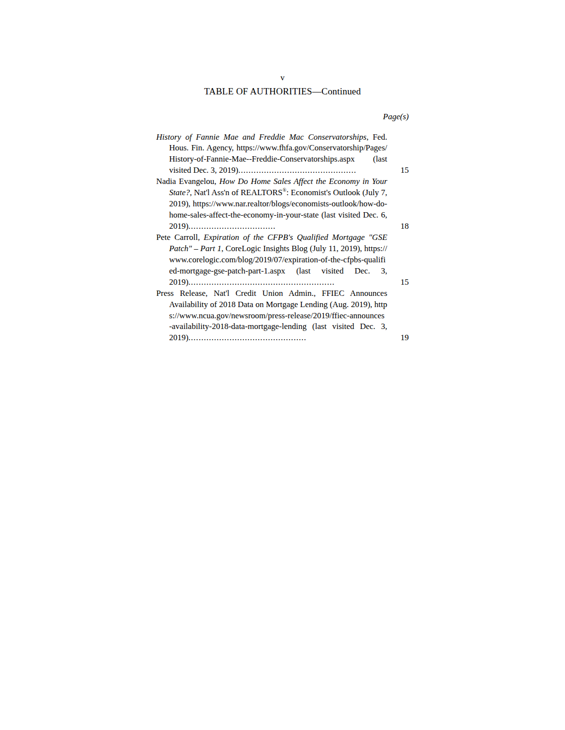v
TABLE OF AUTHORITIES—Continued
Page(s)
| History of Fannie Mae and Freddie Mac Conservatorships , Fed. Hous. Fin. Agency, https://www.fhfa.gov/Conservatorship/Pages/History-of-Fannie-Mae--Freddie-Conservatorships.aspx (last visited Dec. 3, 2019) .............................................. | 15 |
| Nadia Evangelou, How Do Home Sales Affect the Economy in Your State? , Nat'l Ass'n of REALTORS ® : Economist's Outlook (July 7, 2019), https://www.nar.realtor/blogs/economists-outlook/how-do-home-sales-affect-the-economy-in-your-state (last visited Dec. 6, 2019) .................................. | 18 |
| Pete Carroll, Expiration of the CFPB's Qualified Mortgage "GSE Patch" – Part 1 , CoreLogic Insights Blog (July 11, 2019), https://www.corelogic.com/blog/2019/07/expiration-of-the-cfpbs-qualified-mortgage-gse-patch-part-1.aspx (last visited Dec. 3, 2019) ......................................................... | 15 |
| Press Release, Nat'l Credit Union Admin., FFIEC Announces Availability of 2018 Data on Mortgage Lending (Aug. 2019), https://www.ncua.gov/newsroom/press-release/2019/ffiec-announces-availability-2018-data-mortgage-lending (last visited Dec. 3, 2019) .............................................. | 19 |